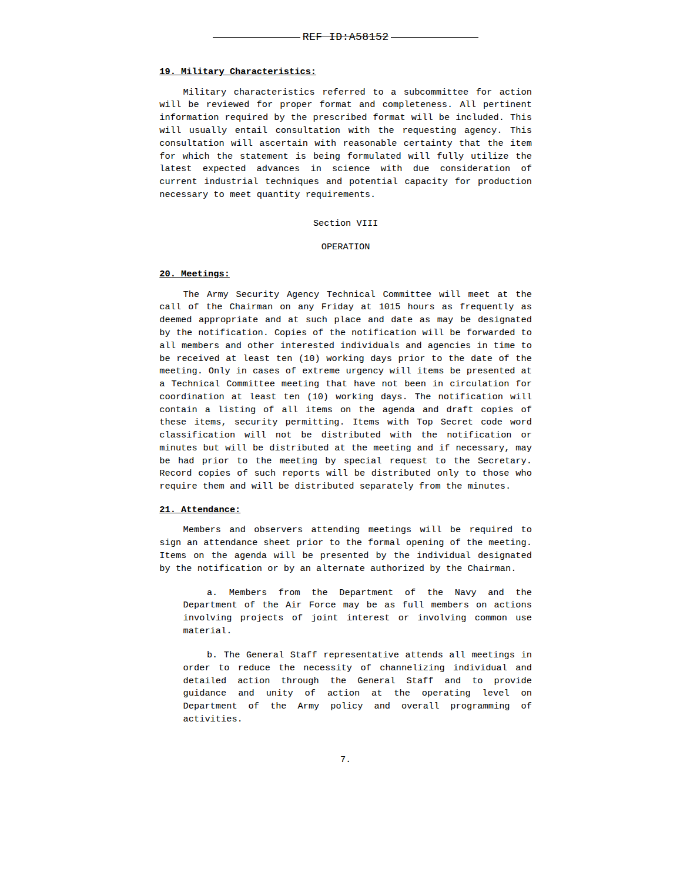REF ID:A58152
19. Military Characteristics:
Military characteristics referred to a subcommittee for action will be reviewed for proper format and completeness. All pertinent information required by the prescribed format will be included. This will usually entail consultation with the requesting agency. This consultation will ascertain with reasonable certainty that the item for which the statement is being formulated will fully utilize the latest expected advances in science with due consideration of current industrial techniques and potential capacity for production necessary to meet quantity requirements.
Section VIII
OPERATION
20. Meetings:
The Army Security Agency Technical Committee will meet at the call of the Chairman on any Friday at 1015 hours as frequently as deemed appropriate and at such place and date as may be designated by the notification. Copies of the notification will be forwarded to all members and other interested individuals and agencies in time to be received at least ten (10) working days prior to the date of the meeting. Only in cases of extreme urgency will items be presented at a Technical Committee meeting that have not been in circulation for coordination at least ten (10) working days. The notification will contain a listing of all items on the agenda and draft copies of these items, security permitting. Items with Top Secret code word classification will not be distributed with the notification or minutes but will be distributed at the meeting and if necessary, may be had prior to the meeting by special request to the Secretary. Record copies of such reports will be distributed only to those who require them and will be distributed separately from the minutes.
21. Attendance:
Members and observers attending meetings will be required to sign an attendance sheet prior to the formal opening of the meeting. Items on the agenda will be presented by the individual designated by the notification or by an alternate authorized by the Chairman.
a. Members from the Department of the Navy and the Department of the Air Force may be as full members on actions involving projects of joint interest or involving common use material.
b. The General Staff representative attends all meetings in order to reduce the necessity of channelizing individual and detailed action through the General Staff and to provide guidance and unity of action at the operating level on Department of the Army policy and overall programming of activities.
7.